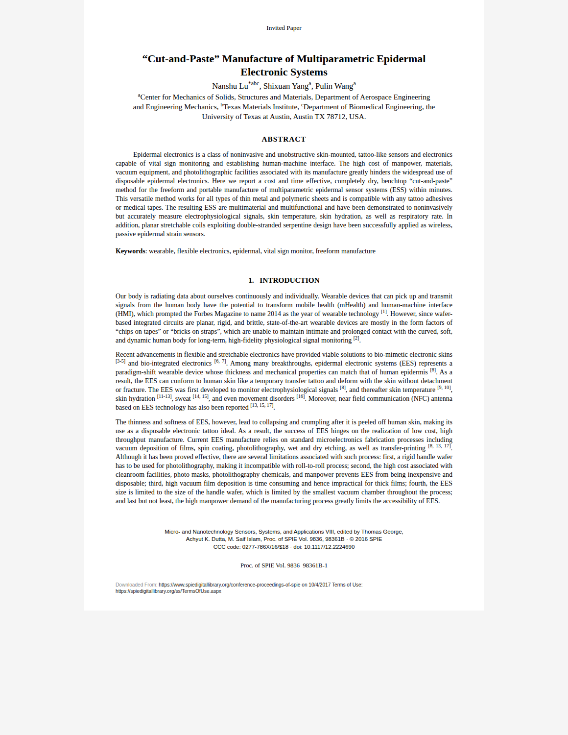Invited Paper
“Cut-and-Paste” Manufacture of Multiparametric Epidermal
Electronic Systems
Nanshu Lu*abc, Shixuan Yanga, Pulin Wanga
aCenter for Mechanics of Solids, Structures and Materials, Department of Aerospace Engineering
and Engineering Mechanics, bTexas Materials Institute, cDepartment of Biomedical Engineering, the
University of Texas at Austin, Austin TX 78712, USA.
ABSTRACT
Epidermal electronics is a class of noninvasive and unobstructive skin-mounted, tattoo-like sensors and electronics capable of vital sign monitoring and establishing human-machine interface. The high cost of manpower, materials, vacuum equipment, and photolithographic facilities associated with its manufacture greatly hinders the widespread use of disposable epidermal electronics. Here we report a cost and time effective, completely dry, benchtop “cut-and-paste” method for the freeform and portable manufacture of multiparametric epidermal sensor systems (ESS) within minutes. This versatile method works for all types of thin metal and polymeric sheets and is compatible with any tattoo adhesives or medical tapes. The resulting ESS are multimaterial and multifunctional and have been demonstrated to noninvasively but accurately measure electrophysiological signals, skin temperature, skin hydration, as well as respiratory rate. In addition, planar stretchable coils exploiting double-stranded serpentine design have been successfully applied as wireless, passive epidermal strain sensors.
Keywords: wearable, flexible electronics, epidermal, vital sign monitor, freeform manufacture
1. INTRODUCTION
Our body is radiating data about ourselves continuously and individually. Wearable devices that can pick up and transmit signals from the human body have the potential to transform mobile health (mHealth) and human-machine interface (HMI), which prompted the Forbes Magazine to name 2014 as the year of wearable technology [1]. However, since wafer-based integrated circuits are planar, rigid, and brittle, state-of-the-art wearable devices are mostly in the form factors of “chips on tapes” or “bricks on straps”, which are unable to maintain intimate and prolonged contact with the curved, soft, and dynamic human body for long-term, high-fidelity physiological signal monitoring [2].
Recent advancements in flexible and stretchable electronics have provided viable solutions to bio-mimetic electronic skins [3-5] and bio-integrated electronics [6, 7]. Among many breakthroughs, epidermal electronic systems (EES) represents a paradigm-shift wearable device whose thickness and mechanical properties can match that of human epidermis [8]. As a result, the EES can conform to human skin like a temporary transfer tattoo and deform with the skin without detachment or fracture. The EES was first developed to monitor electrophysiological signals [8], and thereafter skin temperature [9, 10], skin hydration [11-13], sweat [14, 15], and even movement disorders [16]. Moreover, near field communication (NFC) antenna based on EES technology has also been reported [13, 15, 17].
The thinness and softness of EES, however, lead to collapsing and crumpling after it is peeled off human skin, making its use as a disposable electronic tattoo ideal. As a result, the success of EES hinges on the realization of low cost, high throughput manufacture. Current EES manufacture relies on standard microelectronics fabrication processes including vacuum deposition of films, spin coating, photolithography, wet and dry etching, as well as transfer-printing [8, 13, 17]. Although it has been proved effective, there are several limitations associated with such process: first, a rigid handle wafer has to be used for photolithography, making it incompatible with roll-to-roll process; second, the high cost associated with cleanroom facilities, photo masks, photolithography chemicals, and manpower prevents EES from being inexpensive and disposable; third, high vacuum film deposition is time consuming and hence impractical for thick films; fourth, the EES size is limited to the size of the handle wafer, which is limited by the smallest vacuum chamber throughout the process; and last but not least, the high manpower demand of the manufacturing process greatly limits the accessibility of EES.
Micro- and Nanotechnology Sensors, Systems, and Applications VIII, edited by Thomas George,
Achyut K. Dutta, M. Saif Islam, Proc. of SPIE Vol. 9836, 98361B · © 2016 SPIE
CCC code: 0277-786X/16/$18 · doi: 10.1117/12.2224690
Proc. of SPIE Vol. 9836 98361B-1
Downloaded From: https://www.spiedigitallibrary.org/conference-proceedings-of-spie on 10/4/2017 Terms of Use: https://spiedigitallibrary.org/ss/TermsOfUse.aspx